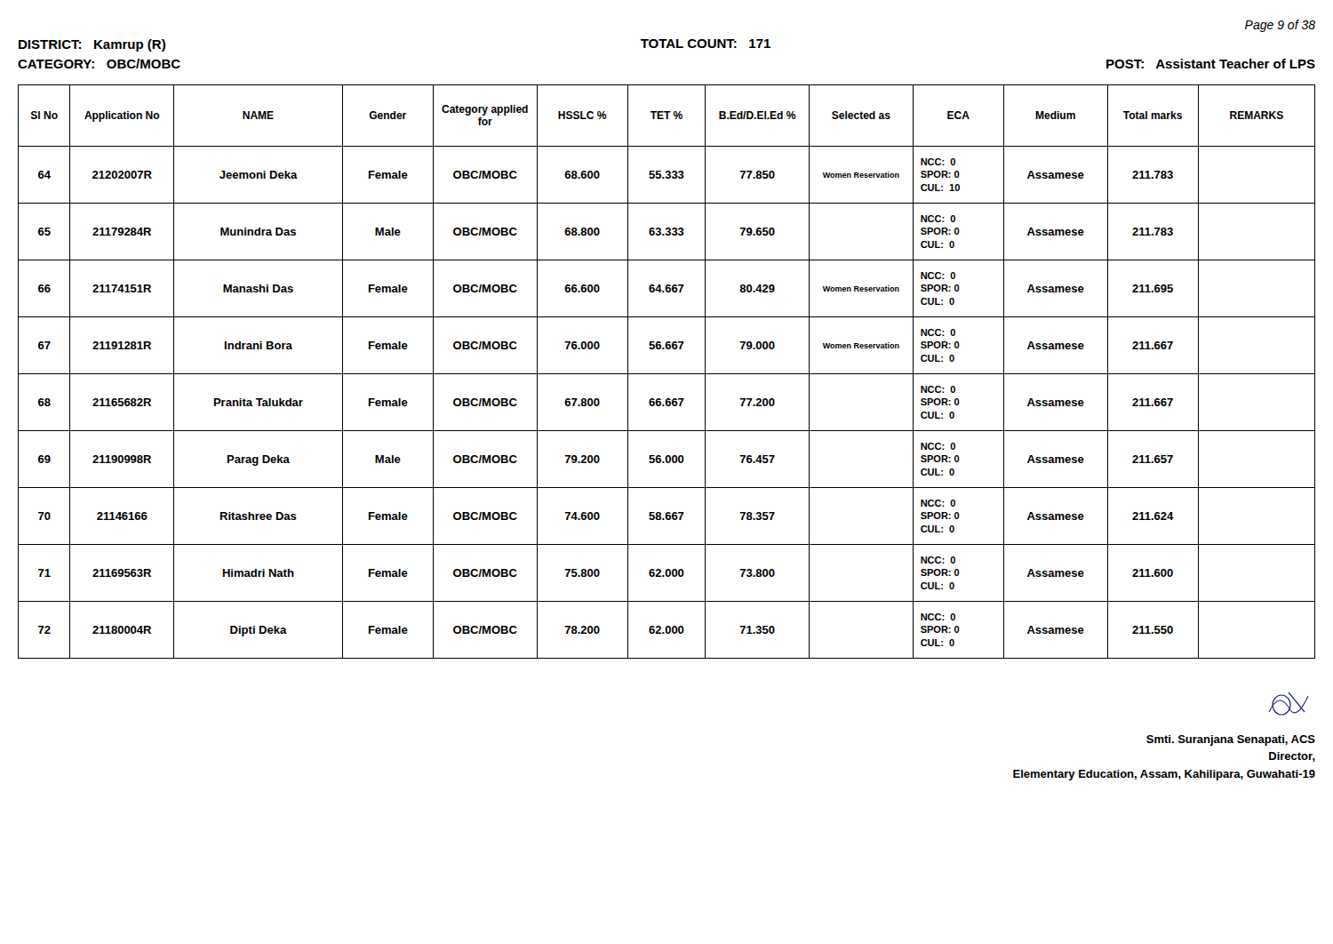Page 9 of 38
DISTRICT: Kamrup (R)
TOTAL COUNT: 171
CATEGORY: OBC/MOBC
POST: Assistant Teacher of LPS
| Sl No | Application No | NAME | Gender | Category applied for | HSSLC % | TET % | B.Ed/D.El.Ed % | Selected as | ECA | Medium | Total marks | REMARKS |
| --- | --- | --- | --- | --- | --- | --- | --- | --- | --- | --- | --- | --- |
| 64 | 21202007R | Jeemoni Deka | Female | OBC/MOBC | 68.600 | 55.333 | 77.850 | Women Reservation | NCC: 0 SPOR: 0 CUL: 10 | Assamese | 211.783 | |
| 65 | 21179284R | Munindra Das | Male | OBC/MOBC | 68.800 | 63.333 | 79.650 | | NCC: 0 SPOR: 0 CUL: 0 | Assamese | 211.783 | |
| 66 | 21174151R | Manashi Das | Female | OBC/MOBC | 66.600 | 64.667 | 80.429 | Women Reservation | NCC: 0 SPOR: 0 CUL: 0 | Assamese | 211.695 | |
| 67 | 21191281R | Indrani Bora | Female | OBC/MOBC | 76.000 | 56.667 | 79.000 | Women Reservation | NCC: 0 SPOR: 0 CUL: 0 | Assamese | 211.667 | |
| 68 | 21165682R | Pranita Talukdar | Female | OBC/MOBC | 67.800 | 66.667 | 77.200 | | NCC: 0 SPOR: 0 CUL: 0 | Assamese | 211.667 | |
| 69 | 21190998R | Parag Deka | Male | OBC/MOBC | 79.200 | 56.000 | 76.457 | | NCC: 0 SPOR: 0 CUL: 0 | Assamese | 211.657 | |
| 70 | 21146166 | Ritashree Das | Female | OBC/MOBC | 74.600 | 58.667 | 78.357 | | NCC: 0 SPOR: 0 CUL: 0 | Assamese | 211.624 | |
| 71 | 21169563R | Himadri Nath | Female | OBC/MOBC | 75.800 | 62.000 | 73.800 | | NCC: 0 SPOR: 0 CUL: 0 | Assamese | 211.600 | |
| 72 | 21180004R | Dipti Deka | Female | OBC/MOBC | 78.200 | 62.000 | 71.350 | | NCC: 0 SPOR: 0 CUL: 0 | Assamese | 211.550 | |
Smti. Suranjana Senapati, ACS
Director,
Elementary Education, Assam, Kahilipara, Guwahati-19